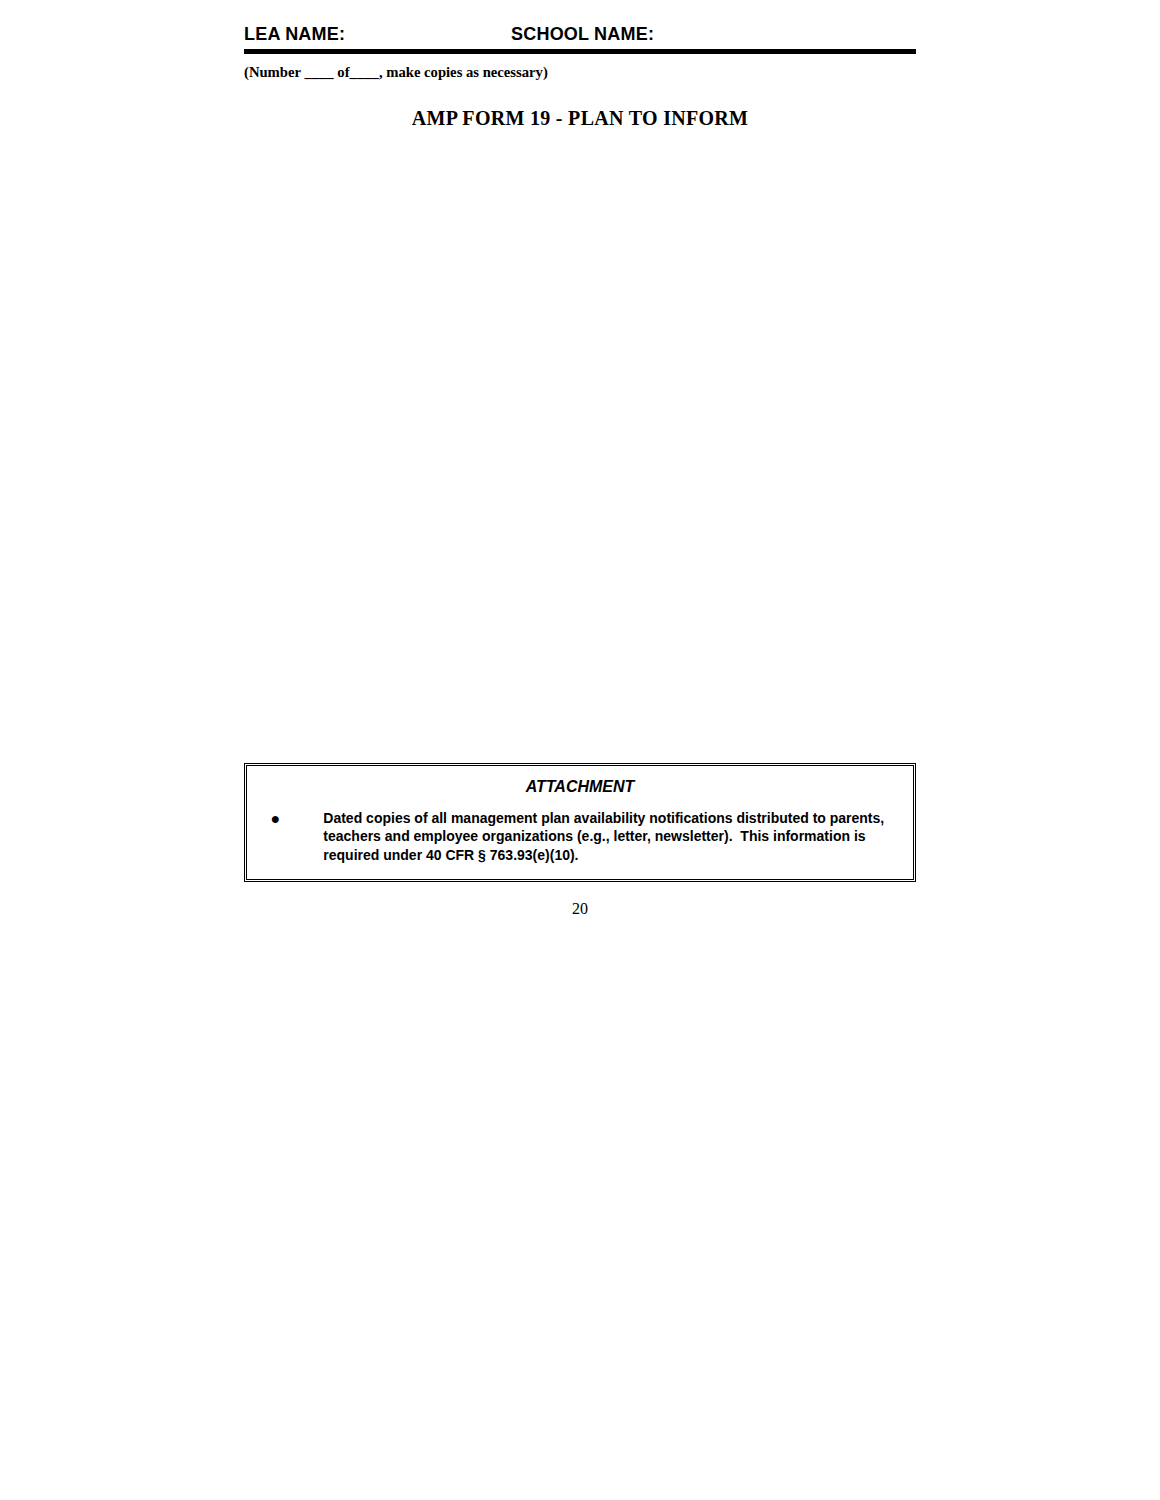LEA NAME:
SCHOOL NAME:
(Number ____ of____, make copies as necessary)
AMP FORM 19 - PLAN TO INFORM
ATTACHMENT
●
Dated copies of all management plan availability notifications distributed to parents, teachers and employee organizations (e.g., letter, newsletter). This information is required under 40 CFR § 763.93(e)(10).
20